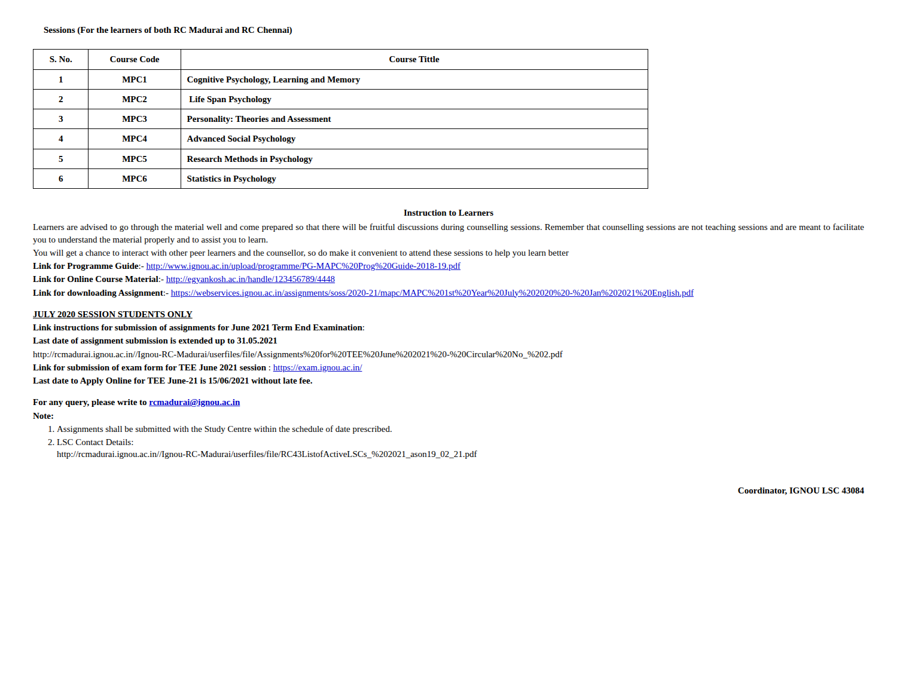Sessions (For the learners of both RC Madurai and RC Chennai)
| S. No. | Course Code | Course Tittle |
| --- | --- | --- |
| 1 | MPC1 | Cognitive Psychology, Learning and Memory |
| 2 | MPC2 | Life Span Psychology |
| 3 | MPC3 | Personality: Theories and Assessment |
| 4 | MPC4 | Advanced Social Psychology |
| 5 | MPC5 | Research Methods in Psychology |
| 6 | MPC6 | Statistics in Psychology |
Instruction to Learners
Learners are advised to go through the material well and come prepared so that there will be fruitful discussions during counselling sessions. Remember that counselling sessions are not teaching sessions and are meant to facilitate you to understand the material properly and to assist you to learn.
You will get a chance to interact with other peer learners and the counsellor, so do make it convenient to attend these sessions to help you learn better
Link for Programme Guide:- http://www.ignou.ac.in/upload/programme/PG-MAPC%20Prog%20Guide-2018-19.pdf
Link for Online Course Material:- http://egyankosh.ac.in/handle/123456789/4448
Link for downloading Assignment:- https://webservices.ignou.ac.in/assignments/soss/2020-21/mapc/MAPC%201st%20Year%20July%202020%20-%20Jan%202021%20English.pdf
JULY 2020 SESSION STUDENTS ONLY
Link instructions for submission of assignments for June 2021 Term End Examination:
Last date of assignment submission is extended up to 31.05.2021
http://rcmadurai.ignou.ac.in//Ignou-RC-Madurai/userfiles/file/Assignments%20for%20TEE%20June%202021%20-%20Circular%20No_%202.pdf
Link for submission of exam form for TEE June 2021 session : https://exam.ignou.ac.in/
Last date to Apply Online for TEE June-21 is 15/06/2021 without late fee.
For any query, please write to rcmadurai@ignou.ac.in
Note:
Assignments shall be submitted with the Study Centre within the schedule of date prescribed.
LSC Contact Details:
http://rcmadurai.ignou.ac.in//Ignou-RC-Madurai/userfiles/file/RC43ListofActiveLSCs_%202021_ason19_02_21.pdf
Coordinator, IGNOU LSC 43084